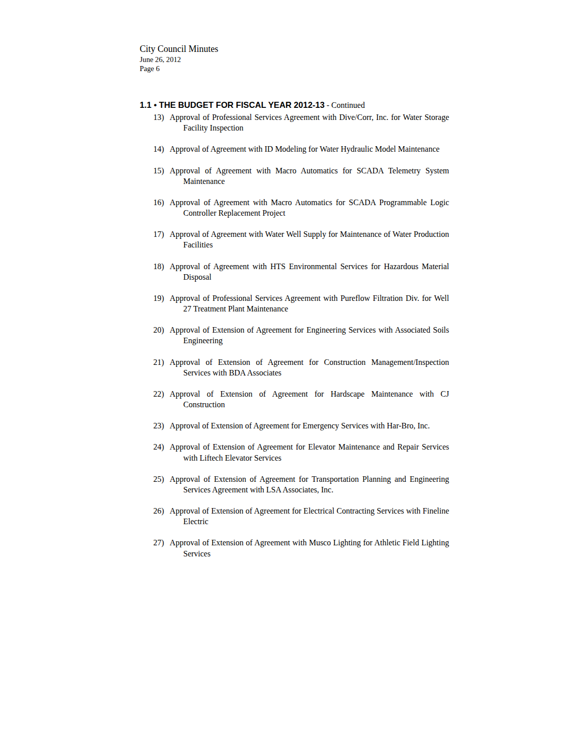City Council Minutes
June 26, 2012
Page 6
1.1 • THE BUDGET FOR FISCAL YEAR 2012-13 - Continued
13) Approval of Professional Services Agreement with Dive/Corr, Inc. for Water Storage Facility Inspection
14) Approval of Agreement with ID Modeling for Water Hydraulic Model Maintenance
15) Approval of Agreement with Macro Automatics for SCADA Telemetry System Maintenance
16) Approval of Agreement with Macro Automatics for SCADA Programmable Logic Controller Replacement Project
17) Approval of Agreement with Water Well Supply for Maintenance of Water Production Facilities
18) Approval of Agreement with HTS Environmental Services for Hazardous Material Disposal
19) Approval of Professional Services Agreement with Pureflow Filtration Div. for Well 27 Treatment Plant Maintenance
20) Approval of Extension of Agreement for Engineering Services with Associated Soils Engineering
21) Approval of Extension of Agreement for Construction Management/Inspection Services with BDA Associates
22) Approval of Extension of Agreement for Hardscape Maintenance with CJ Construction
23) Approval of Extension of Agreement for Emergency Services with Har-Bro, Inc.
24) Approval of Extension of Agreement for Elevator Maintenance and Repair Services with Liftech Elevator Services
25) Approval of Extension of Agreement for Transportation Planning and Engineering Services Agreement with LSA Associates, Inc.
26) Approval of Extension of Agreement for Electrical Contracting Services with Fineline Electric
27) Approval of Extension of Agreement with Musco Lighting for Athletic Field Lighting Services